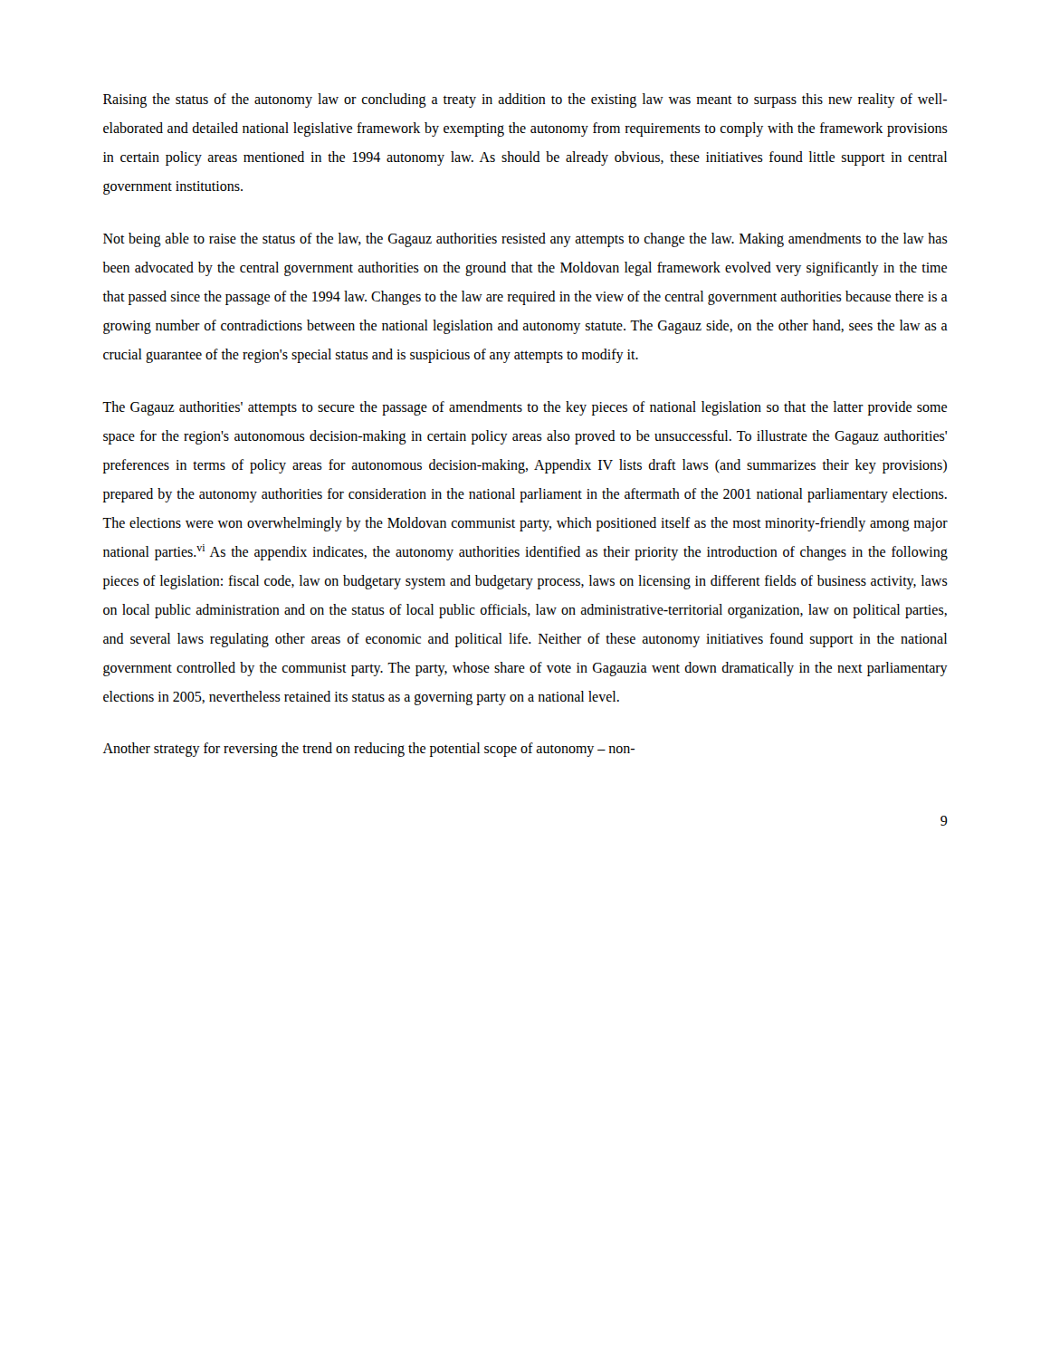Raising the status of the autonomy law or concluding a treaty in addition to the existing law was meant to surpass this new reality of well-elaborated and detailed national legislative framework by exempting the autonomy from requirements to comply with the framework provisions in certain policy areas mentioned in the 1994 autonomy law. As should be already obvious, these initiatives found little support in central government institutions.
Not being able to raise the status of the law, the Gagauz authorities resisted any attempts to change the law. Making amendments to the law has been advocated by the central government authorities on the ground that the Moldovan legal framework evolved very significantly in the time that passed since the passage of the 1994 law. Changes to the law are required in the view of the central government authorities because there is a growing number of contradictions between the national legislation and autonomy statute. The Gagauz side, on the other hand, sees the law as a crucial guarantee of the region's special status and is suspicious of any attempts to modify it.
The Gagauz authorities' attempts to secure the passage of amendments to the key pieces of national legislation so that the latter provide some space for the region's autonomous decision-making in certain policy areas also proved to be unsuccessful. To illustrate the Gagauz authorities' preferences in terms of policy areas for autonomous decision-making, Appendix IV lists draft laws (and summarizes their key provisions) prepared by the autonomy authorities for consideration in the national parliament in the aftermath of the 2001 national parliamentary elections. The elections were won overwhelmingly by the Moldovan communist party, which positioned itself as the most minority-friendly among major national parties.vi As the appendix indicates, the autonomy authorities identified as their priority the introduction of changes in the following pieces of legislation: fiscal code, law on budgetary system and budgetary process, laws on licensing in different fields of business activity, laws on local public administration and on the status of local public officials, law on administrative-territorial organization, law on political parties, and several laws regulating other areas of economic and political life. Neither of these autonomy initiatives found support in the national government controlled by the communist party. The party, whose share of vote in Gagauzia went down dramatically in the next parliamentary elections in 2005, nevertheless retained its status as a governing party on a national level.
Another strategy for reversing the trend on reducing the potential scope of autonomy – non-
9